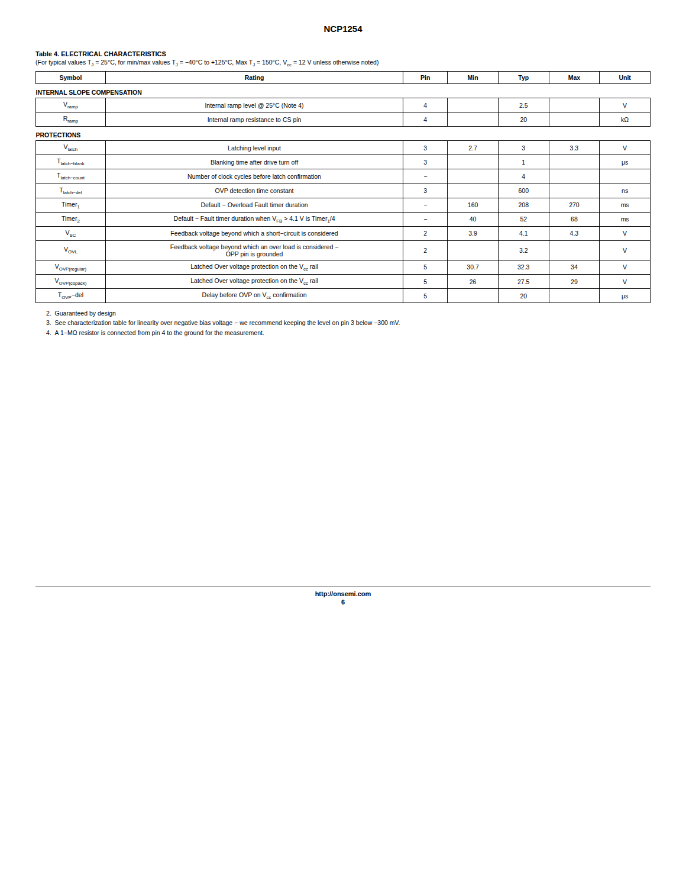NCP1254
Table 4. ELECTRICAL CHARACTERISTICS
(For typical values TJ = 25°C, for min/max values TJ = −40°C to +125°C, Max TJ = 150°C, Vcc = 12 V unless otherwise noted)
| Symbol | Rating | Pin | Min | Typ | Max | Unit |
| --- | --- | --- | --- | --- | --- | --- |
| INTERNAL SLOPE COMPENSATION |
| V ramp | Internal ramp level @ 25°C (Note 4) | 4 | | 2.5 | | V |
| R ramp | Internal ramp resistance to CS pin | 4 | | 20 | | kΩ |
| PROTECTIONS |
| V latch | Latching level input | 3 | 2.7 | 3 | 3.3 | V |
| T latch−blank | Blanking time after drive turn off | 3 | | 1 | | μs |
| T latch−count | Number of clock cycles before latch confirmation | − | | 4 | | |
| T latch−del | OVP detection time constant | 3 | | 600 | | ns |
| Timer 1 | Default − Overload Fault timer duration | − | 160 | 208 | 270 | ms |
| Timer 2 | Default − Fault timer duration when V FB > 4.1 V is Timer 1 /4 | − | 40 | 52 | 68 | ms |
| V SC | Feedback voltage beyond which a short−circuit is considered | 2 | 3.9 | 4.1 | 4.3 | V |
| V OVL | Feedback voltage beyond which an over load is considered − OPP pin is grounded | 2 | | 3.2 | | V |
| V OVP(regular) | Latched Over voltage protection on the V cc rail | 5 | 30.7 | 32.3 | 34 | V |
| V OVP(copack) | Latched Over voltage protection on the V cc rail | 5 | 26 | 27.5 | 29 | V |
| T OVP −del | Delay before OVP on V cc confirmation | 5 | | 20 | | μs |
2. Guaranteed by design
3. See characterization table for linearity over negative bias voltage − we recommend keeping the level on pin 3 below −300 mV.
4. A 1−MΩ resistor is connected from pin 4 to the ground for the measurement.
http://onsemi.com
6